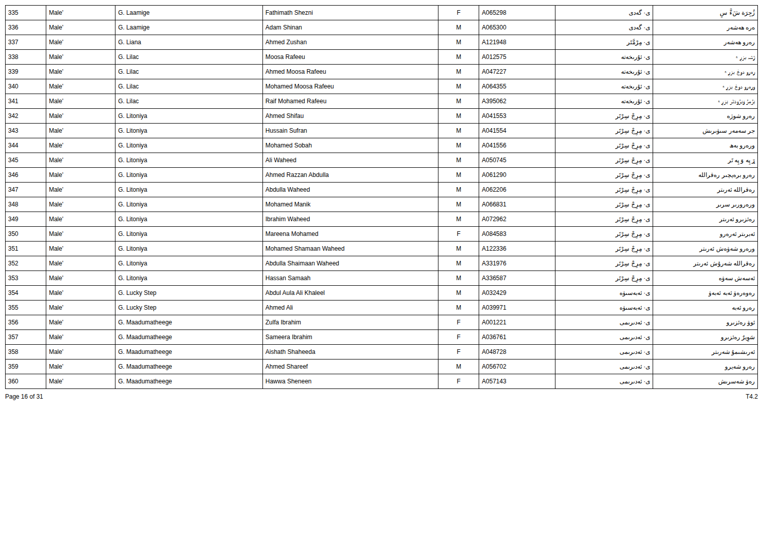| 335 | Male' | G. Laamige | Fathimath Shezni | F | A065298 | ى· گەدى | ژُجِرَة شَءَّ سِ |
| 336 | Male' | G. Laamige | Adam Shinan | M | A065300 | ى· گەدى | ەرە ھەشەر |
| 337 | Male' | G. Liana | Ahmed Zushan | M | A121948 | ى· مِرْمَّتَر | رەرو ھەشەر |
| 338 | Male' | G. Lilac | Moosa Rafeeu | M | A012575 | ى· ئۇرىخەتە | ژشہ بزرِ ۾ |
| 339 | Male' | G. Lilac | Ahmed Moosa Rafeeu | M | A047227 | ى· ئۇرىخەتە | رەرو دوغ برَرِ ۾ |
| 340 | Male' | G. Lilac | Mohamed Moosa Rafeeu | M | A064355 | ى· ئۇرىخەتە | ورەرو دوغ برَرِ ۾ |
| 341 | Male' | G. Lilac | Raif Mohamed Rafeeu | M | A395062 | ى· ئۇرىخەتە | بَرُمِرُ وَبَرُودَتَر بَرَرِ ۾ |
| 342 | Male' | G. Litoniya | Ahmed Shifau | M | A041553 | ى· مِرِجْ سِرْتَر | رەرو شوژە |
| 343 | Male' | G. Litoniya | Hussain Sufran | M | A041554 | ى· مِرِجْ سِرْتَر | جر سەمەر سىۋىرىش |
| 344 | Male' | G. Litoniya | Mohamed Sobah | M | A041556 | ى· مِرِجْ سِرْتَر | ورەرو بەھ |
| 345 | Male' | G. Litoniya | Ali Waheed | M | A050745 | ى· مِرِجْ سِرْتَر | ړَ پِه وَ پِه تَر |
| 346 | Male' | G. Litoniya | Ahmed Razzan Abdulla | M | A061290 | ى· مِرِجْ سِرْتَر | رەرو برەپچىر رەقراللە |
| 347 | Male' | G. Litoniya | Abdulla Waheed | M | A062206 | ى· مِرِجْ سِرْتَر | رەقراللە ئەرىتر |
| 348 | Male' | G. Litoniya | Mohamed Manik | M | A066831 | ى· مِرِجْ سِرْتَر | ورەرورىر سرىر |
| 349 | Male' | G. Litoniya | Ibrahim Waheed | M | A072962 | ى· مِرِجْ سِرْتَر | رەئزىرو ئەرىتر |
| 350 | Male' | G. Litoniya | Mareena Mohamed | F | A084583 | ى· مِرِجْ سِرْتَر | ئەبرىتر ئەرەرو |
| 351 | Male' | G. Litoniya | Mohamed Shamaan Waheed | M | A122336 | ى· مِرِجْ سِرْتَر | ورەرو شەۋەش ئەرىتر |
| 352 | Male' | G. Litoniya | Abdulla Shaimaan Waheed | M | A331976 | ى· مِرِجْ سِرْتَر | رەقراللە شەرۇش ئەرىتر |
| 353 | Male' | G. Litoniya | Hassan Samaah | M | A336587 | ى· مِرِجْ سِرْتَر | ئەسەش سەۋە |
| 354 | Male' | G. Lucky Step | Abdul Aula Ali Khaleel | M | A032429 | ى· ئەبەسىۋە | رەوەرەۋ ئەبە ئەبەۋ |
| 355 | Male' | G. Lucky Step | Ahmed Ali | M | A039971 | ى· ئەبەسىۋە | رەرو ئەبە |
| 356 | Male' | G. Maadumatheege | Zulfa Ibrahim | F | A001221 | ى· ئەدىرىمى | ئوۋ رەئزىرو |
| 357 | Male' | G. Maadumatheege | Sameera Ibrahim | F | A036761 | ى· ئەدىرىمى | سَوِيرٌ رەئزىرو |
| 358 | Male' | G. Maadumatheege | Aishath Shaheeda | F | A048728 | ى· ئەدىرىمى | ئەرىشىمۇ شەرىتر |
| 359 | Male' | G. Maadumatheege | Ahmed Shareef | M | A056702 | ى· ئەدىرىمى | رەرو شەيرو |
| 360 | Male' | G. Maadumatheege | Hawwa Sheneen | F | A057143 | ى· ئەدىرىمى | رەۋ شەسرىش |
Page 16 of 31 T4.2